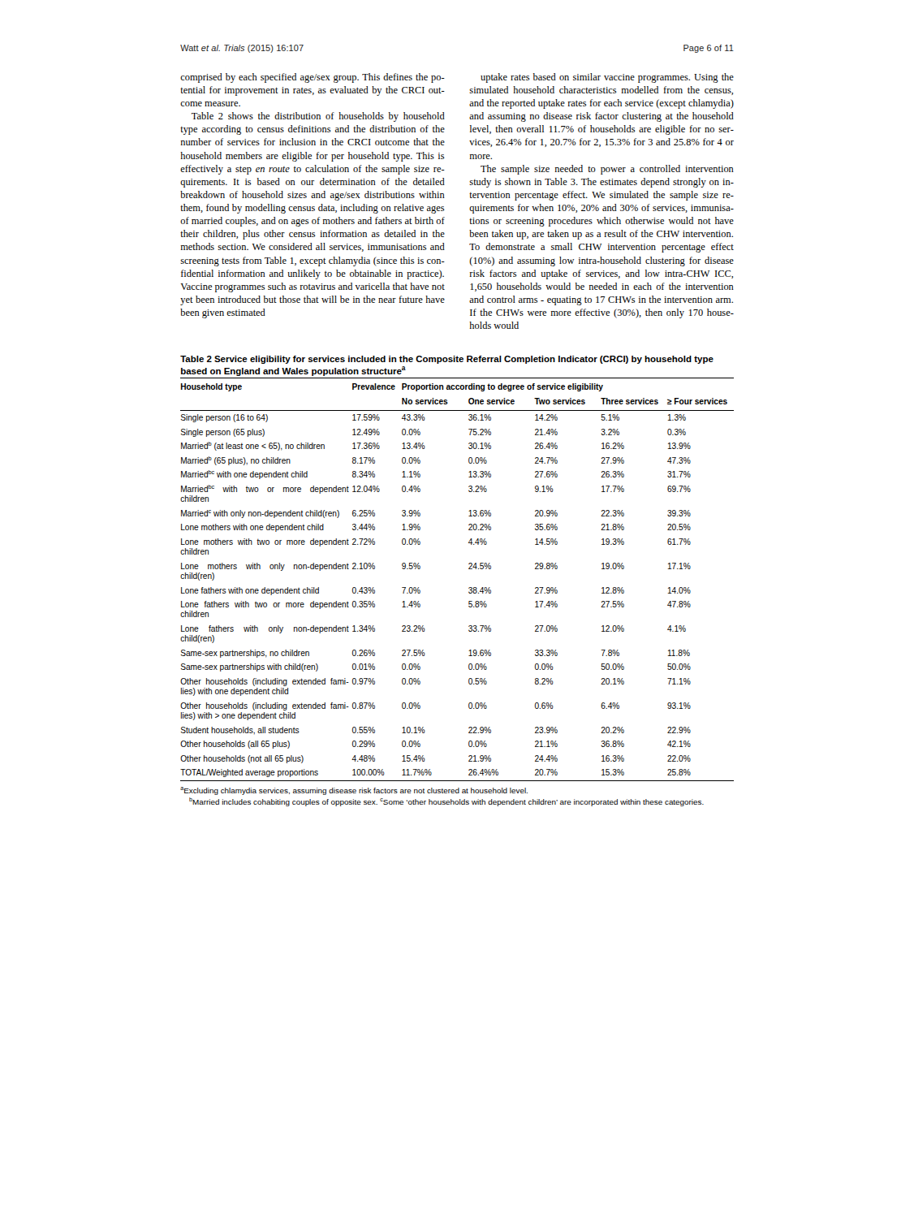Watt et al. Trials (2015) 16:107
Page 6 of 11
comprised by each specified age/sex group. This defines the potential for improvement in rates, as evaluated by the CRCI outcome measure.
Table 2 shows the distribution of households by household type according to census definitions and the distribution of the number of services for inclusion in the CRCI outcome that the household members are eligible for per household type. This is effectively a step en route to calculation of the sample size requirements. It is based on our determination of the detailed breakdown of household sizes and age/sex distributions within them, found by modelling census data, including on relative ages of married couples, and on ages of mothers and fathers at birth of their children, plus other census information as detailed in the methods section. We considered all services, immunisations and screening tests from Table 1, except chlamydia (since this is confidential information and unlikely to be obtainable in practice). Vaccine programmes such as rotavirus and varicella that have not yet been introduced but those that will be in the near future have been given estimated
uptake rates based on similar vaccine programmes. Using the simulated household characteristics modelled from the census, and the reported uptake rates for each service (except chlamydia) and assuming no disease risk factor clustering at the household level, then overall 11.7% of households are eligible for no services, 26.4% for 1, 20.7% for 2, 15.3% for 3 and 25.8% for 4 or more.
The sample size needed to power a controlled intervention study is shown in Table 3. The estimates depend strongly on intervention percentage effect. We simulated the sample size requirements for when 10%, 20% and 30% of services, immunisations or screening procedures which otherwise would not have been taken up, are taken up as a result of the CHW intervention. To demonstrate a small CHW intervention percentage effect (10%) and assuming low intra-household clustering for disease risk factors and uptake of services, and low intra-CHW ICC, 1,650 households would be needed in each of the intervention and control arms - equating to 17 CHWs in the intervention arm. If the CHWs were more effective (30%), then only 170 households would
Table 2 Service eligibility for services included in the Composite Referral Completion Indicator (CRCI) by household type based on England and Wales population structurea
| Household type | Prevalence | Proportion according to degree of service eligibility |
| --- | --- | --- |
| | | No services | One service | Two services | Three services | ≥ Four services |
| Single person (16 to 64) | 17.59% | 43.3% | 36.1% | 14.2% | 5.1% | 1.3% |
| Single person (65 plus) | 12.49% | 0.0% | 75.2% | 21.4% | 3.2% | 0.3% |
| Married b (at least one < 65), no children | 17.36% | 13.4% | 30.1% | 26.4% | 16.2% | 13.9% |
| Married b (65 plus), no children | 8.17% | 0.0% | 0.0% | 24.7% | 27.9% | 47.3% |
| Married bc with one dependent child | 8.34% | 1.1% | 13.3% | 27.6% | 26.3% | 31.7% |
| Married bc with two or more dependent children | 12.04% | 0.4% | 3.2% | 9.1% | 17.7% | 69.7% |
| Married c with only non-dependent child(ren) | 6.25% | 3.9% | 13.6% | 20.9% | 22.3% | 39.3% |
| Lone mothers with one dependent child | 3.44% | 1.9% | 20.2% | 35.6% | 21.8% | 20.5% |
| Lone mothers with two or more dependent children | 2.72% | 0.0% | 4.4% | 14.5% | 19.3% | 61.7% |
| Lone mothers with only non-dependent child(ren) | 2.10% | 9.5% | 24.5% | 29.8% | 19.0% | 17.1% |
| Lone fathers with one dependent child | 0.43% | 7.0% | 38.4% | 27.9% | 12.8% | 14.0% |
| Lone fathers with two or more dependent children | 0.35% | 1.4% | 5.8% | 17.4% | 27.5% | 47.8% |
| Lone fathers with only non-dependent child(ren) | 1.34% | 23.2% | 33.7% | 27.0% | 12.0% | 4.1% |
| Same-sex partnerships, no children | 0.26% | 27.5% | 19.6% | 33.3% | 7.8% | 11.8% |
| Same-sex partnerships with child(ren) | 0.01% | 0.0% | 0.0% | 0.0% | 50.0% | 50.0% |
| Other households (including extended families) with one dependent child | 0.97% | 0.0% | 0.5% | 8.2% | 20.1% | 71.1% |
| Other households (including extended families) with > one dependent child | 0.87% | 0.0% | 0.0% | 0.6% | 6.4% | 93.1% |
| Student households, all students | 0.55% | 10.1% | 22.9% | 23.9% | 20.2% | 22.9% |
| Other households (all 65 plus) | 0.29% | 0.0% | 0.0% | 21.1% | 36.8% | 42.1% |
| Other households (not all 65 plus) | 4.48% | 15.4% | 21.9% | 24.4% | 16.3% | 22.0% |
| TOTAL/Weighted average proportions | 100.00% | 11.7%% | 26.4%% | 20.7% | 15.3% | 25.8% |
aExcluding chlamydia services, assuming disease risk factors are not clustered at household level.
bMarried includes cohabiting couples of opposite sex. cSome ‘other households with dependent children’ are incorporated within these categories.